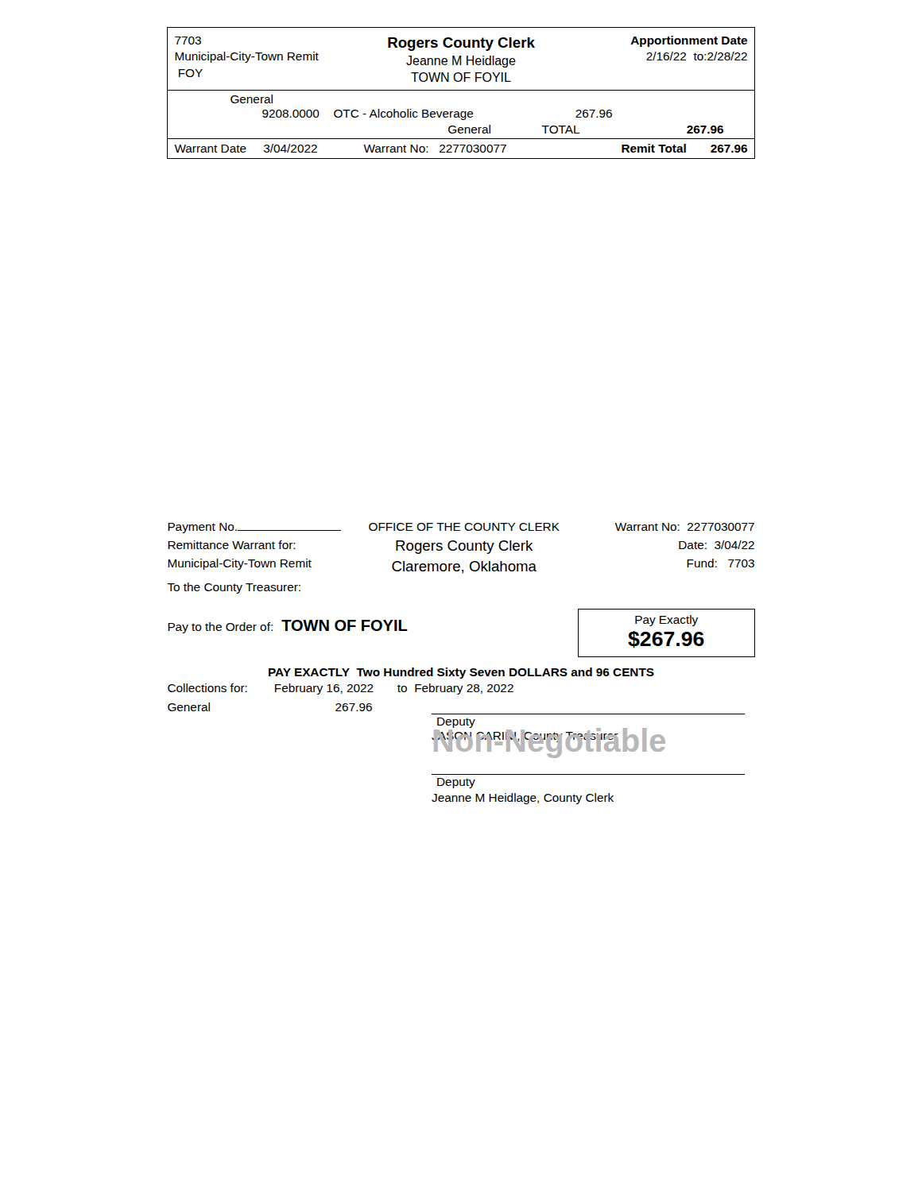7703
Municipal-City-Town Remit
FOY
Rogers County Clerk
Jeanne M Heidlage
TOWN OF FOYIL
Apportionment Date
2/16/22 to:2/28/22
General
9208.0000 OTC - Alcoholic Beverage 267.96
General TOTAL 267.96
Warrant Date 3/04/2022
Warrant No: 2277030077
Remit Total 267.96
Payment No.
Remittance Warrant for:
Municipal-City-Town Remit
OFFICE OF THE COUNTY CLERK
Rogers County Clerk
Claremore, Oklahoma
Warrant No: 2277030077
Date: 3/04/22
Fund: 7703
To the County Treasurer:
Pay to the Order of:TOWN OF FOYIL
Pay Exactly
$267.96
PAY EXACTLY Two Hundred Sixty Seven DOLLARS and 96 CENTS
Collections for:
February 16, 2022 to February 28, 2022
General 267.96
Deputy
JASON CARINI, County Treasurer
Non-Negotiable
Deputy
Jeanne M Heidlage, County Clerk